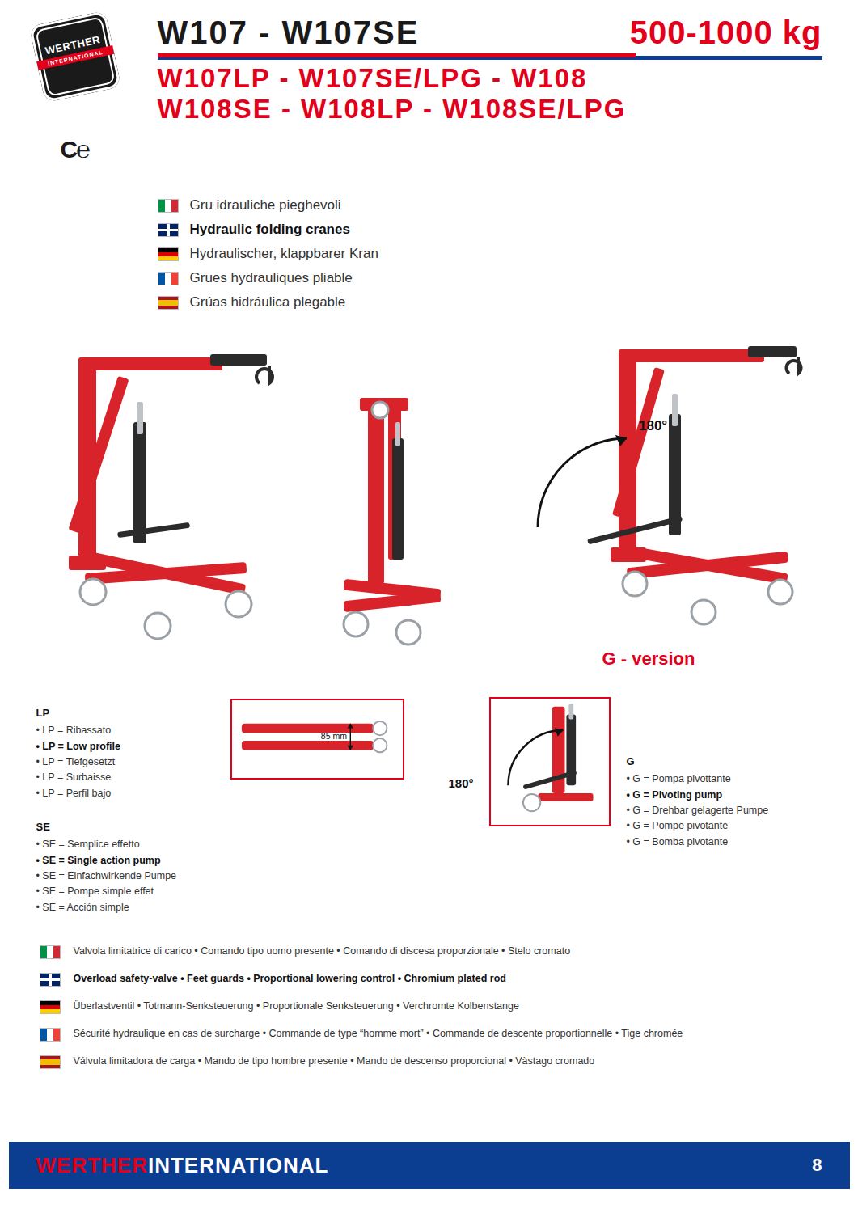WERTHER INTERNATIONAL
W107 - W107SE
500-1000 kg
W107LP - W107SE/LPG - W108
W108SE - W108LP - W108SE/LPG
C℮
Gru idrauliche pieghevoli
Hydraulic folding cranes
Hydraulischer, klappbarer Kran
Grues hydrauliques pliable
Grúas hidráulica plegable
180°
G - version
LP
• LP = Ribassato
• LP = Low profile
• LP = Tiefgesetzt
• LP = Surbaisse
• LP = Perfil bajo
SE
• SE = Semplice effetto
• SE = Single action pump
• SE = Einfachwirkende Pumpe
• SE = Pompe simple effet
• SE = Acción simple
85 mm
180°
G
• G = Pompa pivottante
• G = Pivoting pump
• G = Drehbar gelagerte Pumpe
• G = Pompe pivotante
• G = Bomba pivotante
| | Valvola limitatrice di carico • Comando tipo uomo presente • Comando di discesa proporzionale • Stelo cromato |
| | Overload safety-valve • Feet guards • Proportional lowering control • Chromium plated rod |
| | Überlastventil • Totmann-Senksteuerung • Proportionale Senksteuerung • Verchromte Kolbenstange |
| | Sécurité hydraulique en cas de surcharge • Commande de type “homme mort” • Commande de descente proportionnelle • Tige chromée |
| | Válvula limitadora de carga • Mando de tipo hombre presente • Mando de descenso proporcional • Vàstago cromado |
WERTHERINTERNATIONAL
8